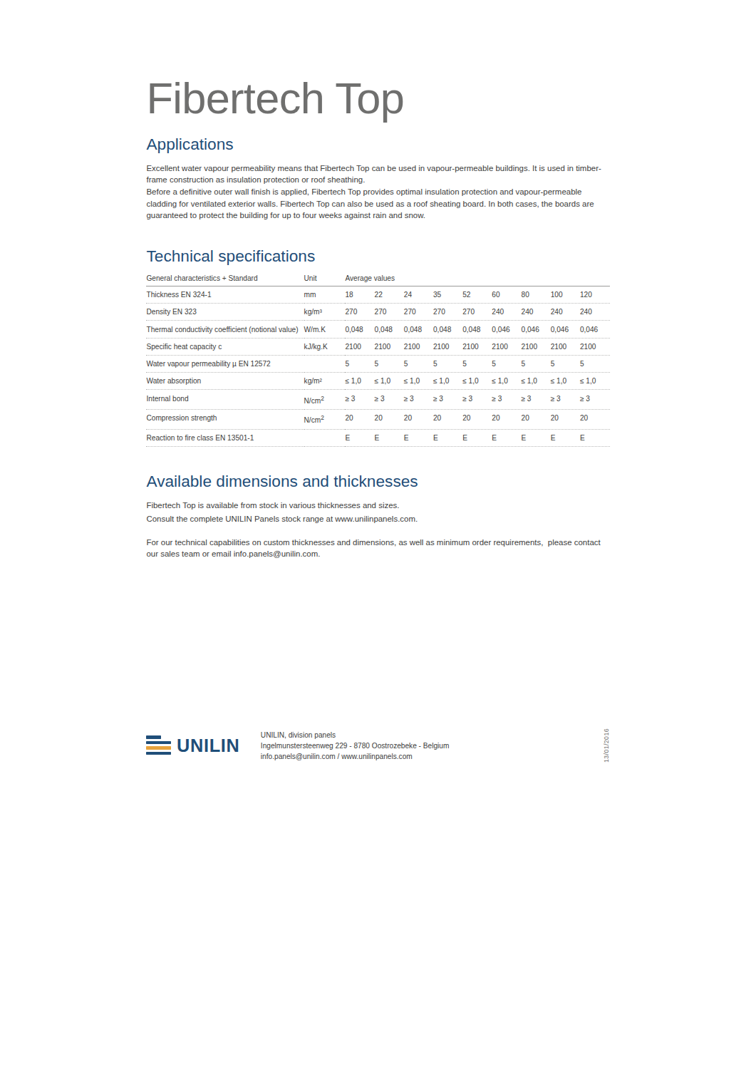Fibertech Top
Applications
Excellent water vapour permeability means that Fibertech Top can be used in vapour-permeable buildings. It is used in timber-frame construction as insulation protection or roof sheathing.
Before a definitive outer wall finish is applied, Fibertech Top provides optimal insulation protection and vapour-permeable cladding for ventilated exterior walls. Fibertech Top can also be used as a roof sheating board. In both cases, the boards are guaranteed to protect the building for up to four weeks against rain and snow.
Technical specifications
| General characteristics + Standard | Unit | Average values |
| --- | --- | --- |
| Thickness EN 324-1 | mm | 18 22 24 35 52 60 80 100 120 |
| Density EN 323 | kg/m³ | 270 270 270 270 270 240 240 240 240 |
| Thermal conductivity coefficient (notional value) | W/m.K | 0,048 0,048 0,048 0,048 0,048 0,046 0,046 0,046 0,046 |
| Specific heat capacity c | kJ/kg.K | 2100 2100 2100 2100 2100 2100 2100 2100 2100 |
| Water vapour permeability µ EN 12572 | | 5 5 5 5 5 5 5 5 5 |
| Water absorption | kg/m² | ≤ 1,0 ≤ 1,0 ≤ 1,0 ≤ 1,0 ≤ 1,0 ≤ 1,0 ≤ 1,0 ≤ 1,0 ≤ 1,0 |
| Internal bond | N/cm 2 | ≥ 3 ≥ 3 ≥ 3 ≥ 3 ≥ 3 ≥ 3 ≥ 3 ≥ 3 ≥ 3 |
| Compression strength | N/cm 2 | 20 20 20 20 20 20 20 20 20 |
| Reaction to fire class EN 13501-1 | | E E E E E E E E E |
Available dimensions and thicknesses
Fibertech Top is available from stock in various thicknesses and sizes.
Consult the complete UNILIN Panels stock range at www.unilinpanels.com.
For our technical capabilities on custom thicknesses and dimensions, as well as minimum order requirements, please contact our sales team or email info.panels@unilin.com.
UNILIN
UNILIN, division panels
Ingelmunstersteenweg 229 - 8780 Oostrozebeke - Belgium
info.panels@unilin.com / www.unilinpanels.com
13/01/2016